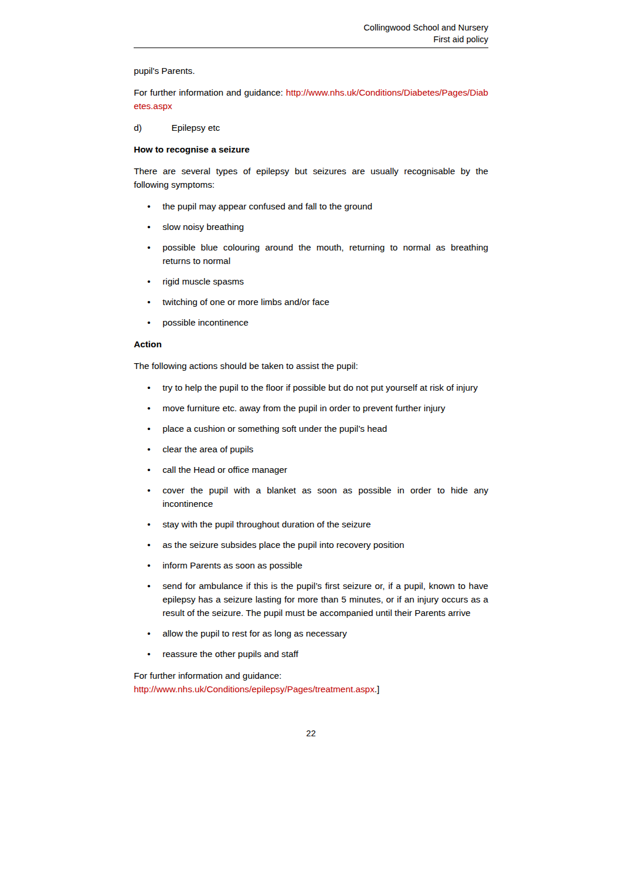Collingwood School and Nursery First aid policy
pupil's Parents.
For further information and guidance: http://www.nhs.uk/Conditions/Diabetes/Pages/Diabetes.aspx
d) Epilepsy etc
How to recognise a seizure
There are several types of epilepsy but seizures are usually recognisable by the following symptoms:
the pupil may appear confused and fall to the ground
slow noisy breathing
possible blue colouring around the mouth, returning to normal as breathing returns to normal
rigid muscle spasms
twitching of one or more limbs and/or face
possible incontinence
Action
The following actions should be taken to assist the pupil:
try to help the pupil to the floor if possible but do not put yourself at risk of injury
move furniture etc. away from the pupil in order to prevent further injury
place a cushion or something soft under the pupil’s head
clear the area of pupils
call the Head or office manager
cover the pupil with a blanket as soon as possible in order to hide any incontinence
stay with the pupil throughout duration of the seizure
as the seizure subsides place the pupil into recovery position
inform Parents as soon as possible
send for ambulance if this is the pupil’s first seizure or, if a pupil, known to have epilepsy has a seizure lasting for more than 5 minutes, or if an injury occurs as a result of the seizure. The pupil must be accompanied until their Parents arrive
allow the pupil to rest for as long as necessary
reassure the other pupils and staff
For further information and guidance:
http://www.nhs.uk/Conditions/epilepsy/Pages/treatment.aspx.]
22